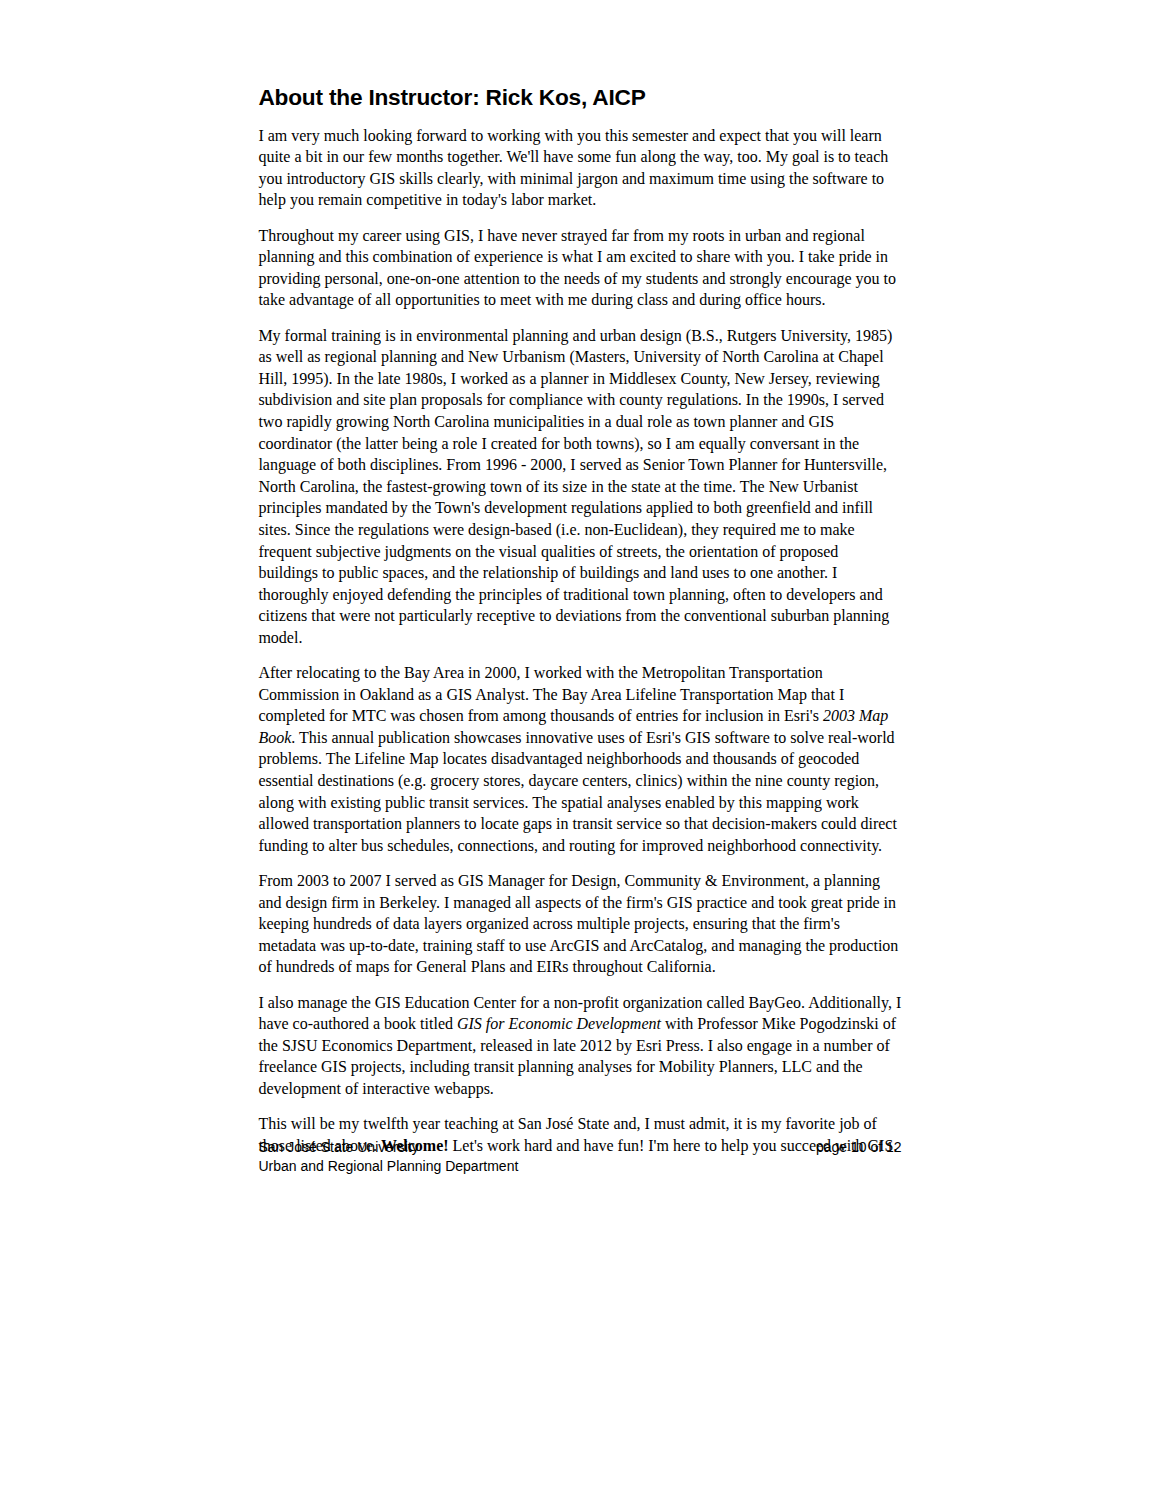About the Instructor: Rick Kos, AICP
I am very much looking forward to working with you this semester and expect that you will learn quite a bit in our few months together. We'll have some fun along the way, too. My goal is to teach you introductory GIS skills clearly, with minimal jargon and maximum time using the software to help you remain competitive in today's labor market.
Throughout my career using GIS, I have never strayed far from my roots in urban and regional planning and this combination of experience is what I am excited to share with you. I take pride in providing personal, one-on-one attention to the needs of my students and strongly encourage you to take advantage of all opportunities to meet with me during class and during office hours.
My formal training is in environmental planning and urban design (B.S., Rutgers University, 1985) as well as regional planning and New Urbanism (Masters, University of North Carolina at Chapel Hill, 1995). In the late 1980s, I worked as a planner in Middlesex County, New Jersey, reviewing subdivision and site plan proposals for compliance with county regulations. In the 1990s, I served two rapidly growing North Carolina municipalities in a dual role as town planner and GIS coordinator (the latter being a role I created for both towns), so I am equally conversant in the language of both disciplines. From 1996 - 2000, I served as Senior Town Planner for Huntersville, North Carolina, the fastest-growing town of its size in the state at the time. The New Urbanist principles mandated by the Town's development regulations applied to both greenfield and infill sites. Since the regulations were design-based (i.e. non-Euclidean), they required me to make frequent subjective judgments on the visual qualities of streets, the orientation of proposed buildings to public spaces, and the relationship of buildings and land uses to one another. I thoroughly enjoyed defending the principles of traditional town planning, often to developers and citizens that were not particularly receptive to deviations from the conventional suburban planning model.
After relocating to the Bay Area in 2000, I worked with the Metropolitan Transportation Commission in Oakland as a GIS Analyst. The Bay Area Lifeline Transportation Map that I completed for MTC was chosen from among thousands of entries for inclusion in Esri's 2003 Map Book. This annual publication showcases innovative uses of Esri's GIS software to solve real-world problems. The Lifeline Map locates disadvantaged neighborhoods and thousands of geocoded essential destinations (e.g. grocery stores, daycare centers, clinics) within the nine county region, along with existing public transit services. The spatial analyses enabled by this mapping work allowed transportation planners to locate gaps in transit service so that decision-makers could direct funding to alter bus schedules, connections, and routing for improved neighborhood connectivity.
From 2003 to 2007 I served as GIS Manager for Design, Community & Environment, a planning and design firm in Berkeley. I managed all aspects of the firm's GIS practice and took great pride in keeping hundreds of data layers organized across multiple projects, ensuring that the firm's metadata was up-to-date, training staff to use ArcGIS and ArcCatalog, and managing the production of hundreds of maps for General Plans and EIRs throughout California.
I also manage the GIS Education Center for a non-profit organization called BayGeo. Additionally, I have co-authored a book titled GIS for Economic Development with Professor Mike Pogodzinski of the SJSU Economics Department, released in late 2012 by Esri Press. I also engage in a number of freelance GIS projects, including transit planning analyses for Mobility Planners, LLC and the development of interactive webapps.
This will be my twelfth year teaching at San José State and, I must admit, it is my favorite job of those listed above. Welcome! Let's work hard and have fun! I'm here to help you succeed with GIS.
San José State University
Urban and Regional Planning Department
page 10 of 12